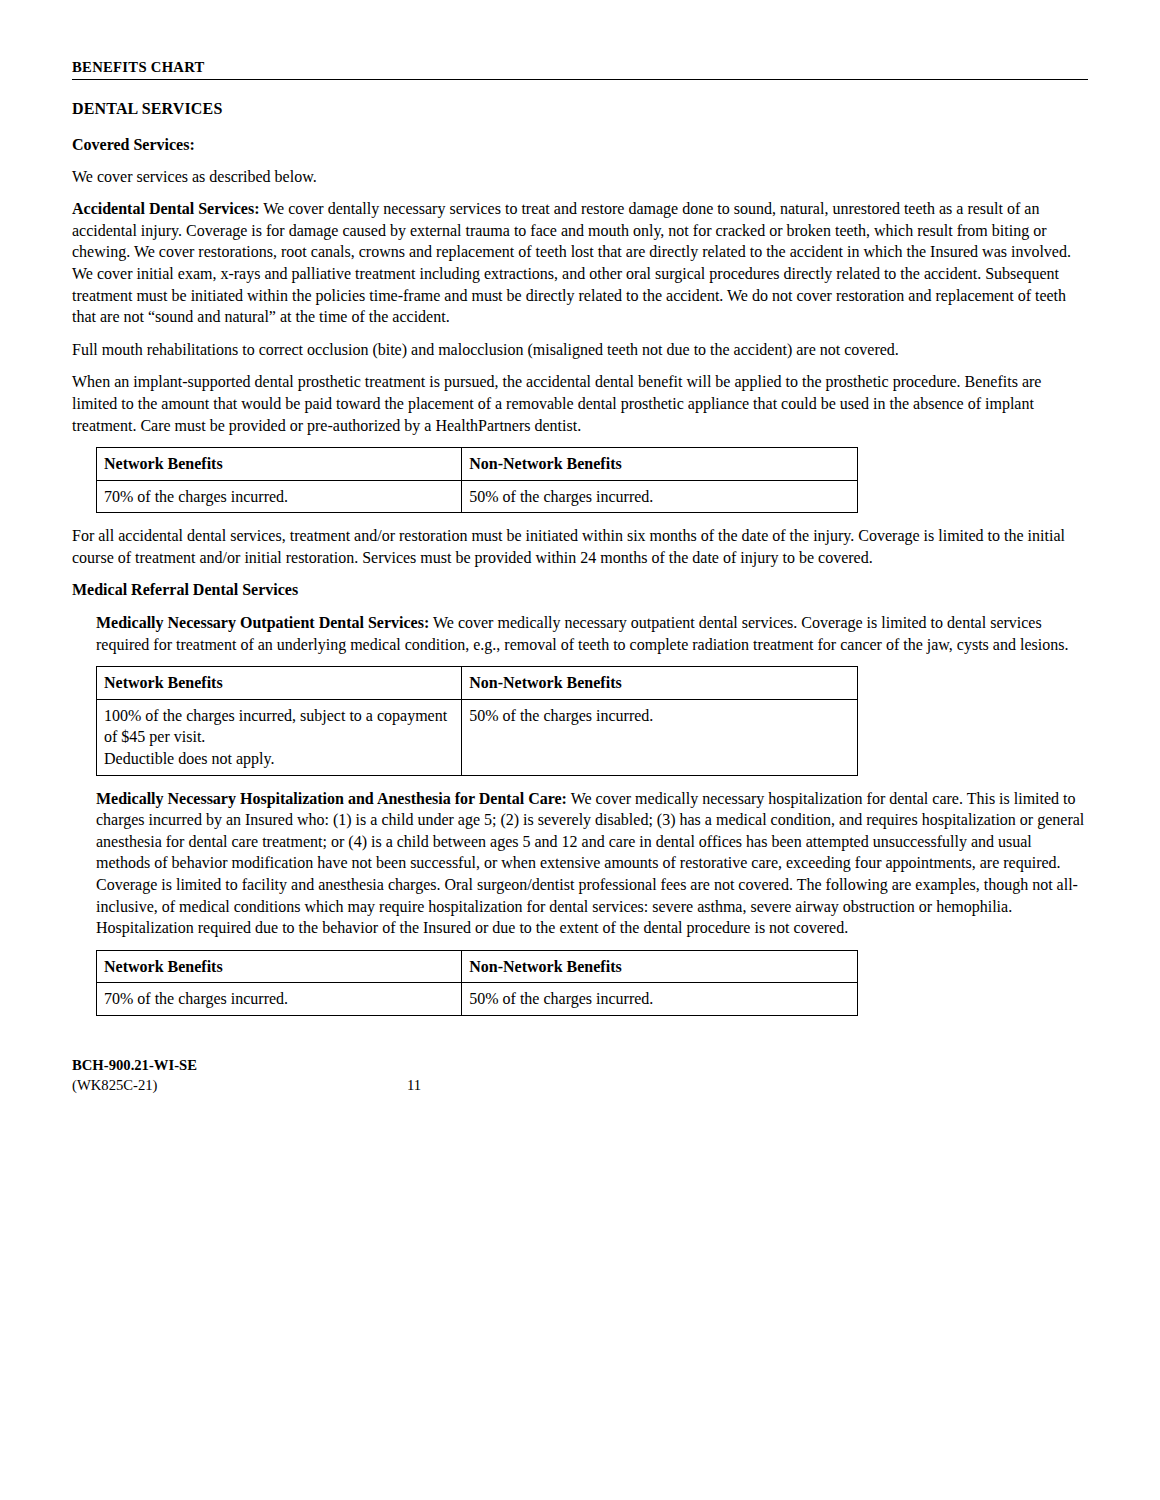BENEFITS CHART
DENTAL SERVICES
Covered Services:
We cover services as described below.
Accidental Dental Services: We cover dentally necessary services to treat and restore damage done to sound, natural, unrestored teeth as a result of an accidental injury. Coverage is for damage caused by external trauma to face and mouth only, not for cracked or broken teeth, which result from biting or chewing. We cover restorations, root canals, crowns and replacement of teeth lost that are directly related to the accident in which the Insured was involved. We cover initial exam, x-rays and palliative treatment including extractions, and other oral surgical procedures directly related to the accident. Subsequent treatment must be initiated within the policies time-frame and must be directly related to the accident. We do not cover restoration and replacement of teeth that are not “sound and natural” at the time of the accident.
Full mouth rehabilitations to correct occlusion (bite) and malocclusion (misaligned teeth not due to the accident) are not covered.
When an implant-supported dental prosthetic treatment is pursued, the accidental dental benefit will be applied to the prosthetic procedure. Benefits are limited to the amount that would be paid toward the placement of a removable dental prosthetic appliance that could be used in the absence of implant treatment. Care must be provided or pre-authorized by a HealthPartners dentist.
| Network Benefits | Non-Network Benefits |
| --- | --- |
| 70% of the charges incurred. | 50% of the charges incurred. |
For all accidental dental services, treatment and/or restoration must be initiated within six months of the date of the injury. Coverage is limited to the initial course of treatment and/or initial restoration. Services must be provided within 24 months of the date of injury to be covered.
Medical Referral Dental Services
Medically Necessary Outpatient Dental Services: We cover medically necessary outpatient dental services. Coverage is limited to dental services required for treatment of an underlying medical condition, e.g., removal of teeth to complete radiation treatment for cancer of the jaw, cysts and lesions.
| Network Benefits | Non-Network Benefits |
| --- | --- |
| 100% of the charges incurred, subject to a copayment of $45 per visit. Deductible does not apply. | 50% of the charges incurred. |
Medically Necessary Hospitalization and Anesthesia for Dental Care: We cover medically necessary hospitalization for dental care. This is limited to charges incurred by an Insured who: (1) is a child under age 5; (2) is severely disabled; (3) has a medical condition, and requires hospitalization or general anesthesia for dental care treatment; or (4) is a child between ages 5 and 12 and care in dental offices has been attempted unsuccessfully and usual methods of behavior modification have not been successful, or when extensive amounts of restorative care, exceeding four appointments, are required. Coverage is limited to facility and anesthesia charges. Oral surgeon/dentist professional fees are not covered. The following are examples, though not all-inclusive, of medical conditions which may require hospitalization for dental services: severe asthma, severe airway obstruction or hemophilia. Hospitalization required due to the behavior of the Insured or due to the extent of the dental procedure is not covered.
| Network Benefits | Non-Network Benefits |
| --- | --- |
| 70% of the charges incurred. | 50% of the charges incurred. |
BCH-900.21-WI-SE
(WK825C-21)
11